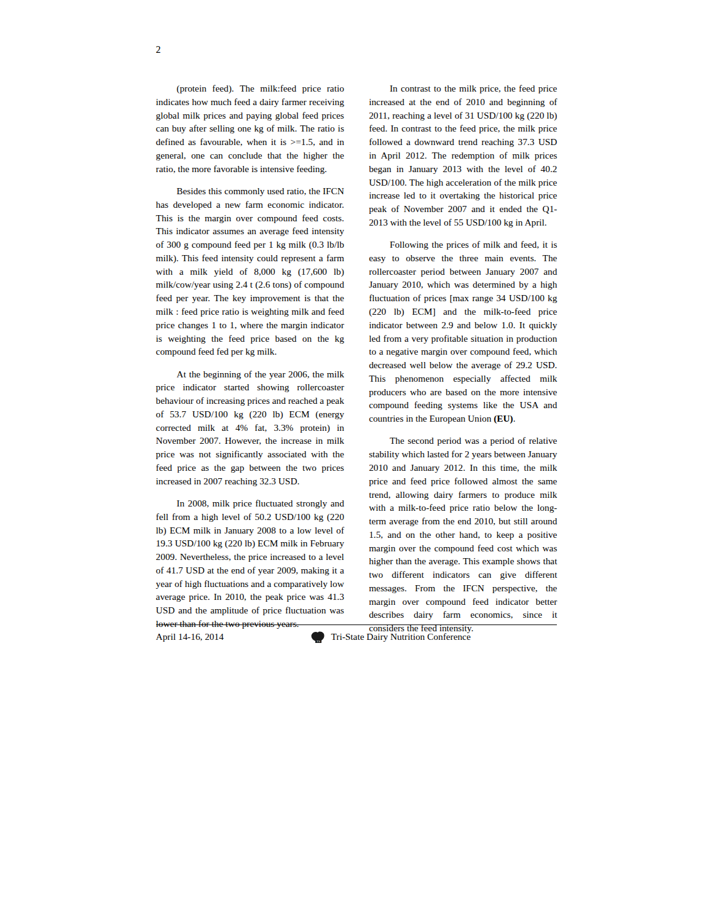2
(protein feed). The milk:feed price ratio indicates how much feed a dairy farmer receiving global milk prices and paying global feed prices can buy after selling one kg of milk. The ratio is defined as favourable, when it is >=1.5, and in general, one can conclude that the higher the ratio, the more favorable is intensive feeding.
Besides this commonly used ratio, the IFCN has developed a new farm economic indicator. This is the margin over compound feed costs. This indicator assumes an average feed intensity of 300 g compound feed per 1 kg milk (0.3 lb/lb milk). This feed intensity could represent a farm with a milk yield of 8,000 kg (17,600 lb) milk/cow/year using 2.4 t (2.6 tons) of compound feed per year. The key improvement is that the milk : feed price ratio is weighting milk and feed price changes 1 to 1, where the margin indicator is weighting the feed price based on the kg compound feed fed per kg milk.
At the beginning of the year 2006, the milk price indicator started showing rollercoaster behaviour of increasing prices and reached a peak of 53.7 USD/100 kg (220 lb) ECM (energy corrected milk at 4% fat, 3.3% protein) in November 2007. However, the increase in milk price was not significantly associated with the feed price as the gap between the two prices increased in 2007 reaching 32.3 USD.
In 2008, milk price fluctuated strongly and fell from a high level of 50.2 USD/100 kg (220 lb) ECM milk in January 2008 to a low level of 19.3 USD/100 kg (220 lb) ECM milk in February 2009. Nevertheless, the price increased to a level of 41.7 USD at the end of year 2009, making it a year of high fluctuations and a comparatively low average price. In 2010, the peak price was 41.3 USD and the amplitude of price fluctuation was lower than for the two previous years.
In contrast to the milk price, the feed price increased at the end of 2010 and beginning of 2011, reaching a level of 31 USD/100 kg (220 lb) feed. In contrast to the feed price, the milk price followed a downward trend reaching 37.3 USD in April 2012. The redemption of milk prices began in January 2013 with the level of 40.2 USD/100. The high acceleration of the milk price increase led to it overtaking the historical price peak of November 2007 and it ended the Q1-2013 with the level of 55 USD/100 kg in April.
Following the prices of milk and feed, it is easy to observe the three main events. The rollercoaster period between January 2007 and January 2010, which was determined by a high fluctuation of prices [max range 34 USD/100 kg (220 lb) ECM] and the milk-to-feed price indicator between 2.9 and below 1.0. It quickly led from a very profitable situation in production to a negative margin over compound feed, which decreased well below the average of 29.2 USD. This phenomenon especially affected milk producers who are based on the more intensive compound feeding systems like the USA and countries in the European Union (EU).
The second period was a period of relative stability which lasted for 2 years between January 2010 and January 2012. In this time, the milk price and feed price followed almost the same trend, allowing dairy farmers to produce milk with a milk-to-feed price ratio below the long-term average from the end 2010, but still around 1.5, and on the other hand, to keep a positive margin over the compound feed cost which was higher than the average. This example shows that two different indicators can give different messages. From the IFCN perspective, the margin over compound feed indicator better describes dairy farm economics, since it considers the feed intensity.
April 14-16, 2014
TS Tri-State Dairy Nutrition Conference